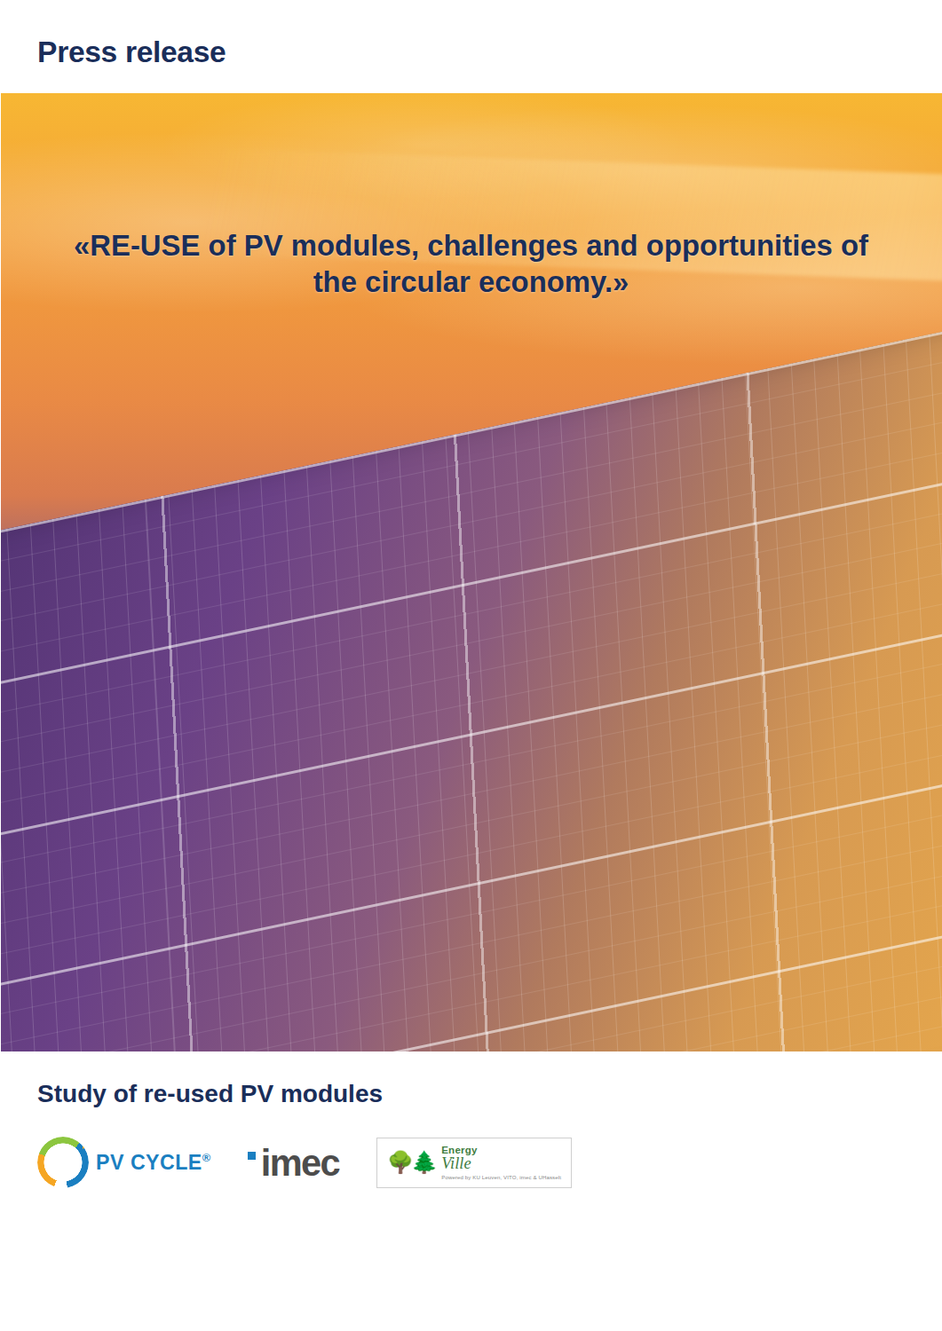Press release
«RE-USE of PV modules, challenges and opportunities of the circular economy.»
Study of re-used PV modules
PV CYCLE®
imec
🌳🌲 Energy Ville Powered by KU Leuven, VITO, imec & UHasselt